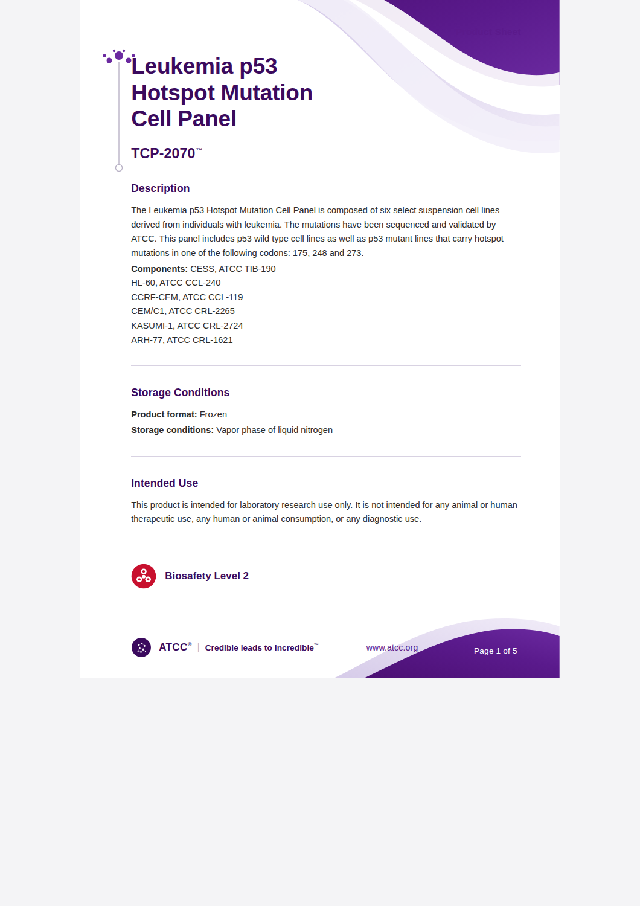Product Sheet
Leukemia p53 Hotspot Mutation Cell Panel
TCP-2070™
Description
The Leukemia p53 Hotspot Mutation Cell Panel is composed of six select suspension cell lines derived from individuals with leukemia. The mutations have been sequenced and validated by ATCC. This panel includes p53 wild type cell lines as well as p53 mutant lines that carry hotspot mutations in one of the following codons: 175, 248 and 273.
Components: CESS, ATCC TIB-190
HL-60, ATCC CCL-240
CCRF-CEM, ATCC CCL-119
CEM/C1, ATCC CRL-2265
KASUMI-1, ATCC CRL-2724
ARH-77, ATCC CRL-1621
Storage Conditions
Product format: Frozen
Storage conditions: Vapor phase of liquid nitrogen
Intended Use
This product is intended for laboratory research use only. It is not intended for any animal or human therapeutic use, any human or animal consumption, or any diagnostic use.
Biosafety Level 2
ATCC® | Credible leads to Incredible™
www.atcc.org
Page 1 of 5